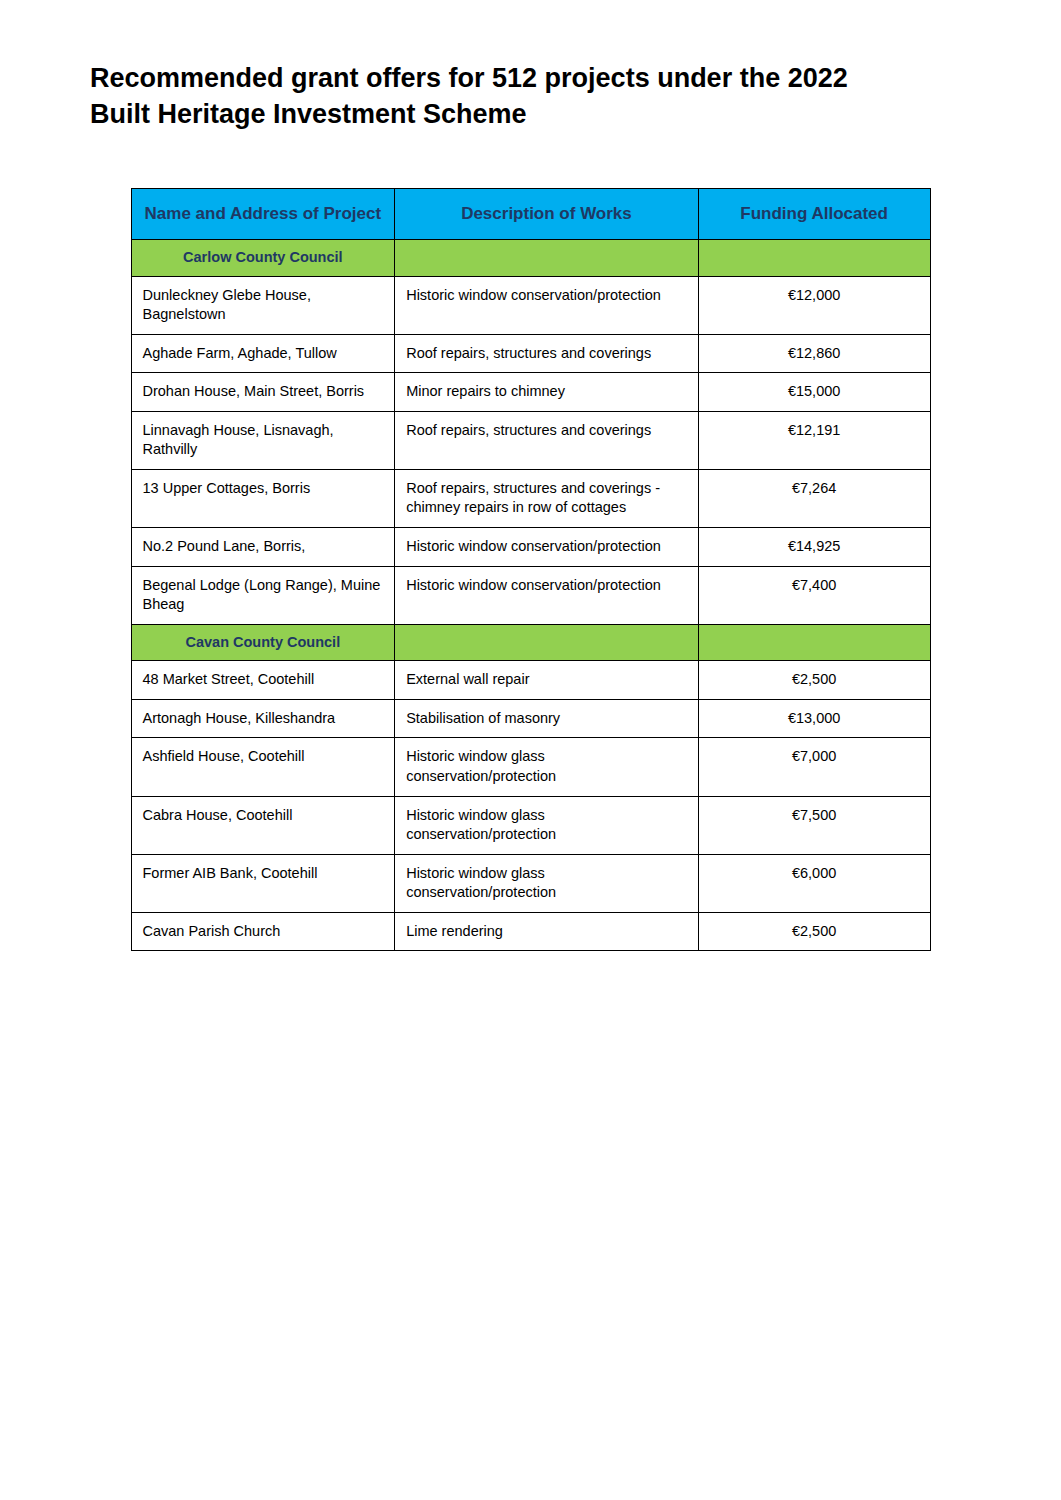Recommended grant offers for 512 projects under the 2022 Built Heritage Investment Scheme
| Name and Address of Project | Description of Works | Funding Allocated |
| --- | --- | --- |
| Carlow County Council | | |
| Dunleckney Glebe House, Bagnelstown | Historic window conservation/protection | €12,000 |
| Aghade Farm, Aghade, Tullow | Roof repairs, structures and coverings | €12,860 |
| Drohan House, Main Street, Borris | Minor repairs to chimney | €15,000 |
| Linnavagh House, Lisnavagh, Rathvilly | Roof repairs, structures and coverings | €12,191 |
| 13 Upper Cottages, Borris | Roof repairs, structures and coverings - chimney repairs in row of cottages | €7,264 |
| No.2 Pound Lane, Borris, | Historic window conservation/protection | €14,925 |
| Begenal Lodge (Long Range), Muine Bheag | Historic window conservation/protection | €7,400 |
| Cavan County Council | | |
| 48 Market Street, Cootehill | External wall repair | €2,500 |
| Artonagh House, Killeshandra | Stabilisation of masonry | €13,000 |
| Ashfield House, Cootehill | Historic window glass conservation/protection | €7,000 |
| Cabra House, Cootehill | Historic window glass conservation/protection | €7,500 |
| Former AIB Bank, Cootehill | Historic window glass conservation/protection | €6,000 |
| Cavan Parish Church | Lime rendering | €2,500 |